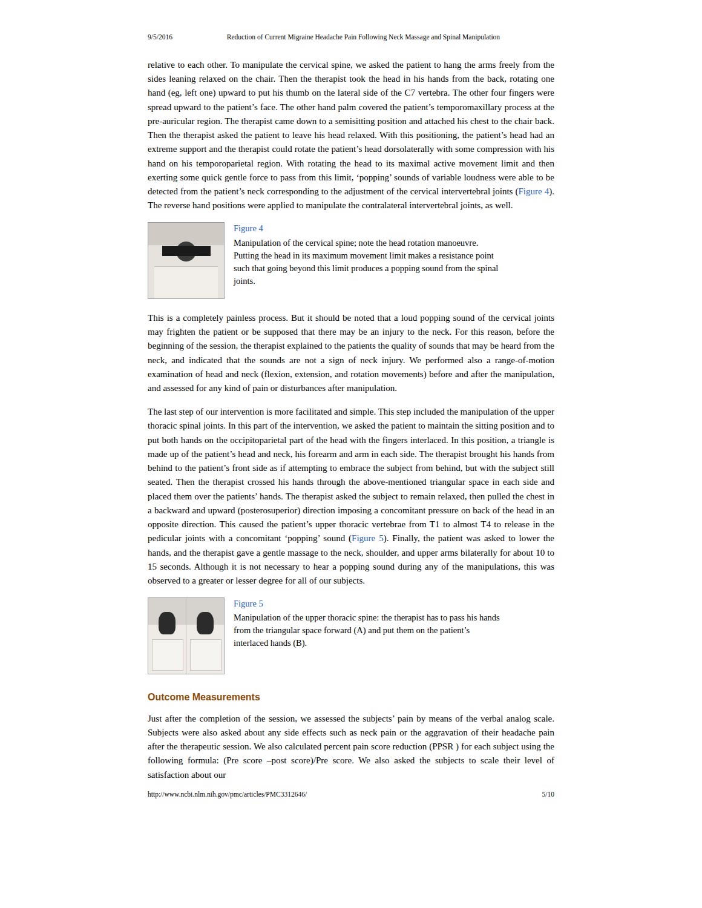9/5/2016 Reduction of Current Migraine Headache Pain Following Neck Massage and Spinal Manipulation
relative to each other. To manipulate the cervical spine, we asked the patient to hang the arms freely from the sides leaning relaxed on the chair. Then the therapist took the head in his hands from the back, rotating one hand (eg, left one) upward to put his thumb on the lateral side of the C7 vertebra. The other four fingers were spread upward to the patient’s face. The other hand palm covered the patient’s temporomaxillary process at the pre-auricular region. The therapist came down to a semisitting position and attached his chest to the chair back. Then the therapist asked the patient to leave his head relaxed. With this positioning, the patient’s head had an extreme support and the therapist could rotate the patient’s head dorsolaterally with some compression with his hand on his temporoparietal region. With rotating the head to its maximal active movement limit and then exerting some quick gentle force to pass from this limit, ‘popping’ sounds of variable loudness were able to be detected from the patient’s neck corresponding to the adjustment of the cervical intervertebral joints (Figure 4). The reverse hand positions were applied to manipulate the contralateral intervertebral joints, as well.
Figure 4 Manipulation of the cervical spine; note the head rotation manoeuvre.
Putting the head in its maximum movement limit makes a resistance point
such that going beyond this limit produces a popping sound from the spinal
joints.
This is a completely painless process. But it should be noted that a loud popping sound of the cervical joints may frighten the patient or be supposed that there may be an injury to the neck. For this reason, before the beginning of the session, the therapist explained to the patients the quality of sounds that may be heard from the neck, and indicated that the sounds are not a sign of neck injury. We performed also a range-of-motion examination of head and neck (flexion, extension, and rotation movements) before and after the manipulation, and assessed for any kind of pain or disturbances after manipulation.
The last step of our intervention is more facilitated and simple. This step included the manipulation of the upper thoracic spinal joints. In this part of the intervention, we asked the patient to maintain the sitting position and to put both hands on the occipitoparietal part of the head with the fingers interlaced. In this position, a triangle is made up of the patient’s head and neck, his forearm and arm in each side. The therapist brought his hands from behind to the patient’s front side as if attempting to embrace the subject from behind, but with the subject still seated. Then the therapist crossed his hands through the above-mentioned triangular space in each side and placed them over the patients’ hands. The therapist asked the subject to remain relaxed, then pulled the chest in a backward and upward (posterosuperior) direction imposing a concomitant pressure on back of the head in an opposite direction. This caused the patient’s upper thoracic vertebrae from T1 to almost T4 to release in the pedicular joints with a concomitant ‘popping’ sound (Figure 5). Finally, the patient was asked to lower the hands, and the therapist gave a gentle massage to the neck, shoulder, and upper arms bilaterally for about 10 to 15 seconds. Although it is not necessary to hear a popping sound during any of the manipulations, this was observed to a greater or lesser degree for all of our subjects.
Figure 5 Manipulation of the upper thoracic spine: the therapist has to pass his hands
from the triangular space forward (A) and put them on the patient’s
interlaced hands (B).
Outcome Measurements
Just after the completion of the session, we assessed the subjects’ pain by means of the verbal analog scale. Subjects were also asked about any side effects such as neck pain or the aggravation of their headache pain after the therapeutic session. We also calculated percent pain score reduction (PPSR ) for each subject using the following formula: (Pre score –post score)/Pre score. We also asked the subjects to scale their level of satisfaction about our
http://www.ncbi.nlm.nih.gov/pmc/articles/PMC3312646/ 5/10